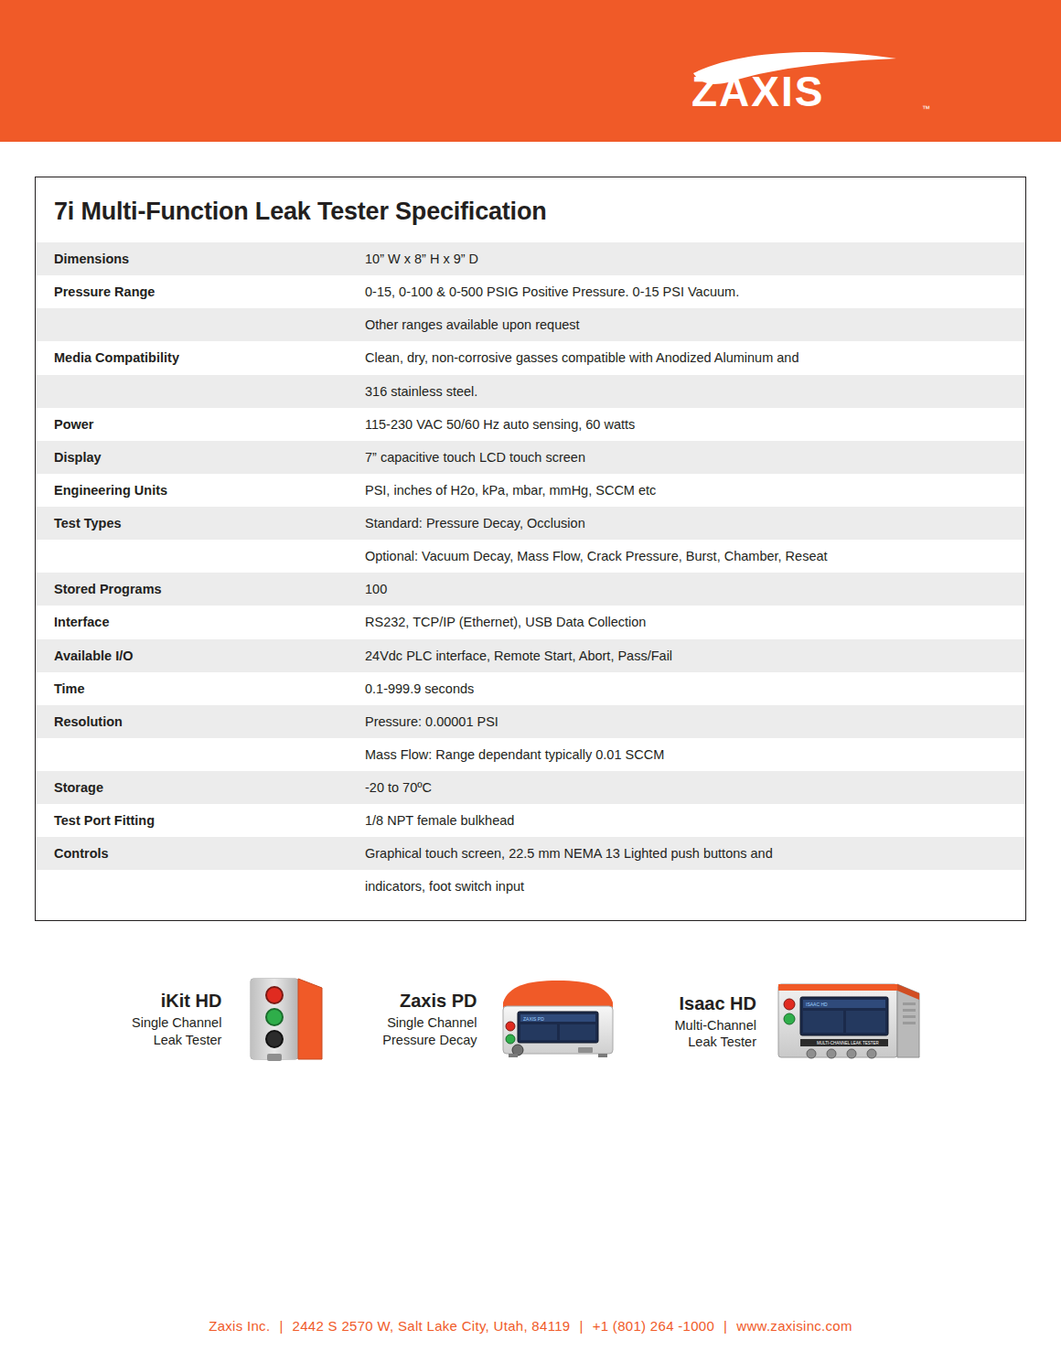ZAXIS ™
7i Multi-Function Leak Tester Specification
| Dimensions | 10” W x 8” H x 9” D |
| Pressure Range | 0-15, 0-100 & 0-500 PSIG Positive Pressure. 0-15 PSI Vacuum. |
| | Other ranges available upon request |
| Media Compatibility | Clean, dry, non-corrosive gasses compatible with Anodized Aluminum and |
| | 316 stainless steel. |
| Power | 115-230 VAC 50/60 Hz auto sensing, 60 watts |
| Display | 7” capacitive touch LCD touch screen |
| Engineering Units | PSI, inches of H2o, kPa, mbar, mmHg, SCCM etc |
| Test Types | Standard: Pressure Decay, Occlusion |
| | Optional: Vacuum Decay, Mass Flow, Crack Pressure, Burst, Chamber, Reseat |
| Stored Programs | 100 |
| Interface | RS232, TCP/IP (Ethernet), USB Data Collection |
| Available I/O | 24Vdc PLC interface, Remote Start, Abort, Pass/Fail |
| Time | 0.1-999.9 seconds |
| Resolution | Pressure: 0.00001 PSI |
| | Mass Flow: Range dependant typically 0.01 SCCM |
| Storage | -20 to 70ºC |
| Test Port Fitting | 1/8 NPT female bulkhead |
| Controls | Graphical touch screen, 22.5 mm NEMA 13 Lighted push buttons and |
| | indicators, foot switch input |
iKit HD Single Channel Leak Tester
Zaxis PD Single Channel Pressure Decay
ZAXIS PD
Isaac HD Multi-Channel Leak Tester
ISAAC HD MULTI-CHANNEL LEAK TESTER
Zaxis Inc.|2442 S 2570 W, Salt Lake City, Utah, 84119|+1 (801) 264 -1000|www.zaxisinc.com